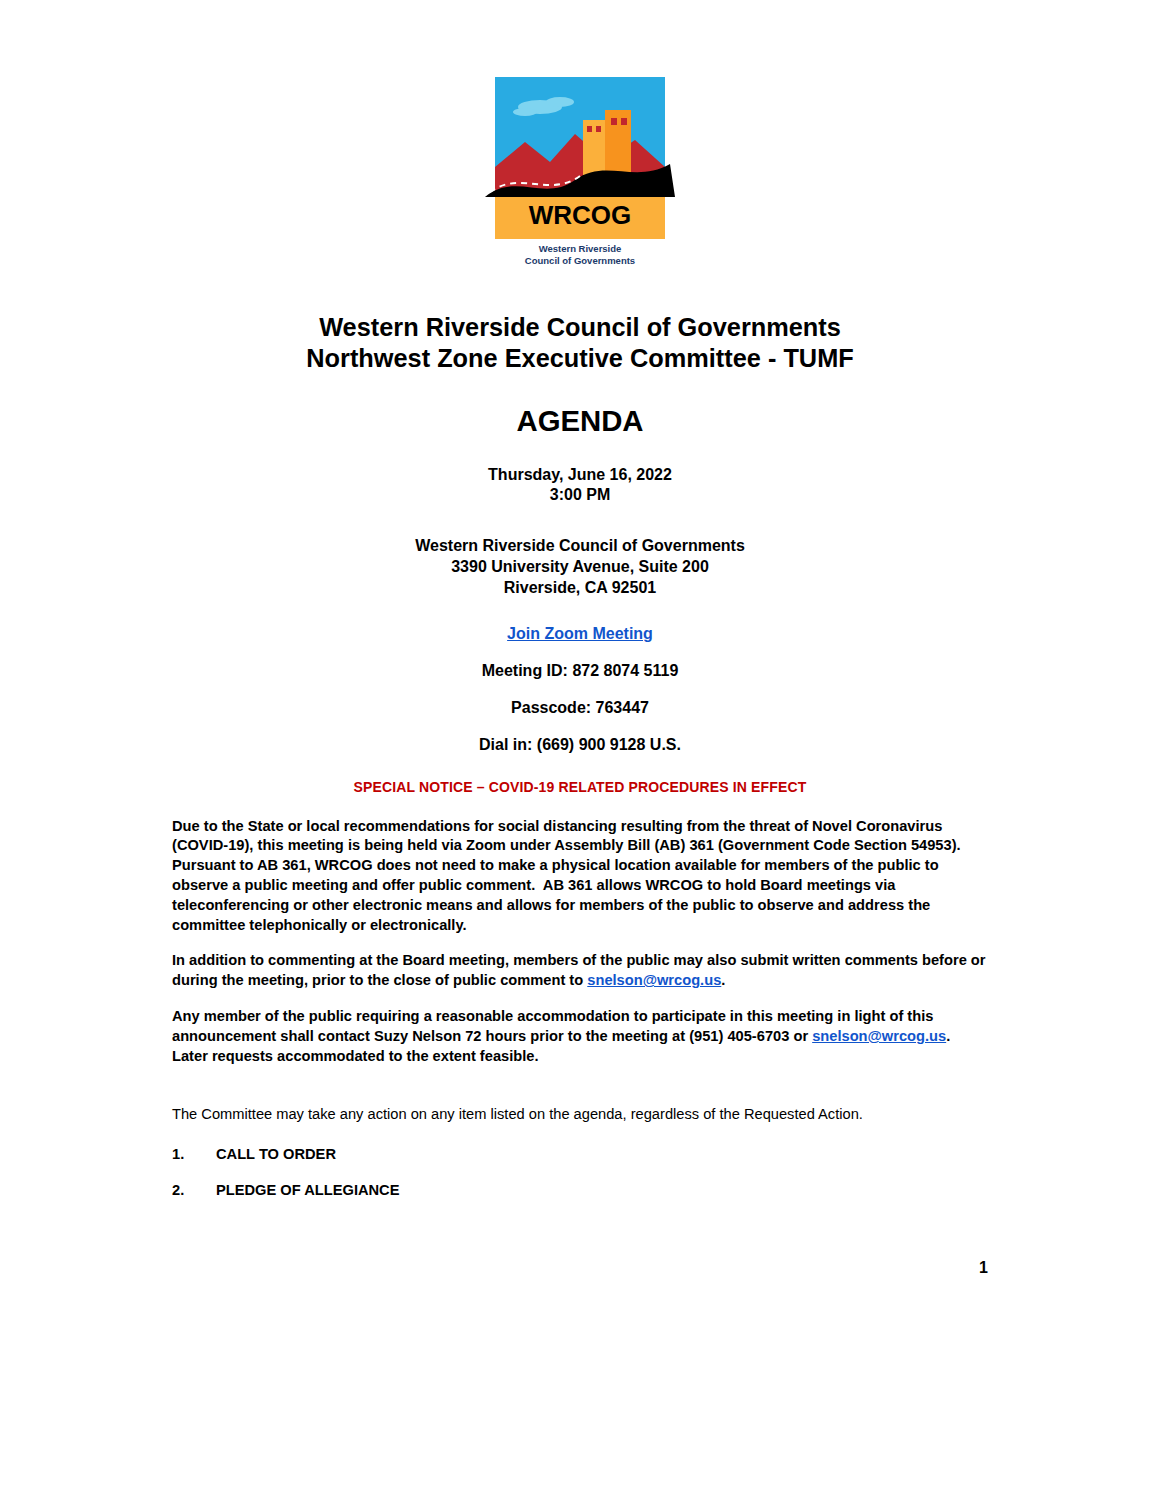WRCOG Western Riverside Council of Governments
Western Riverside Council of Governments
Northwest Zone Executive Committee - TUMF
AGENDA
Thursday, June 16, 2022
3:00 PM
Western Riverside Council of Governments
3390 University Avenue, Suite 200
Riverside, CA 92501
Join Zoom Meeting
Meeting ID: 872 8074 5119
Passcode: 763447
Dial in: (669) 900 9128 U.S.
SPECIAL NOTICE – COVID-19 RELATED PROCEDURES IN EFFECT
Due to the State or local recommendations for social distancing resulting from the threat of Novel Coronavirus (COVID-19), this meeting is being held via Zoom under Assembly Bill (AB) 361 (Government Code Section 54953). Pursuant to AB 361, WRCOG does not need to make a physical location available for members of the public to observe a public meeting and offer public comment. AB 361 allows WRCOG to hold Board meetings via teleconferencing or other electronic means and allows for members of the public to observe and address the committee telephonically or electronically.
In addition to commenting at the Board meeting, members of the public may also submit written comments before or during the meeting, prior to the close of public comment to snelson@wrcog.us.
Any member of the public requiring a reasonable accommodation to participate in this meeting in light of this announcement shall contact Suzy Nelson 72 hours prior to the meeting at (951) 405-6703 or snelson@wrcog.us. Later requests accommodated to the extent feasible.
The Committee may take any action on any item listed on the agenda, regardless of the Requested Action.
CALL TO ORDER
PLEDGE OF ALLEGIANCE
1